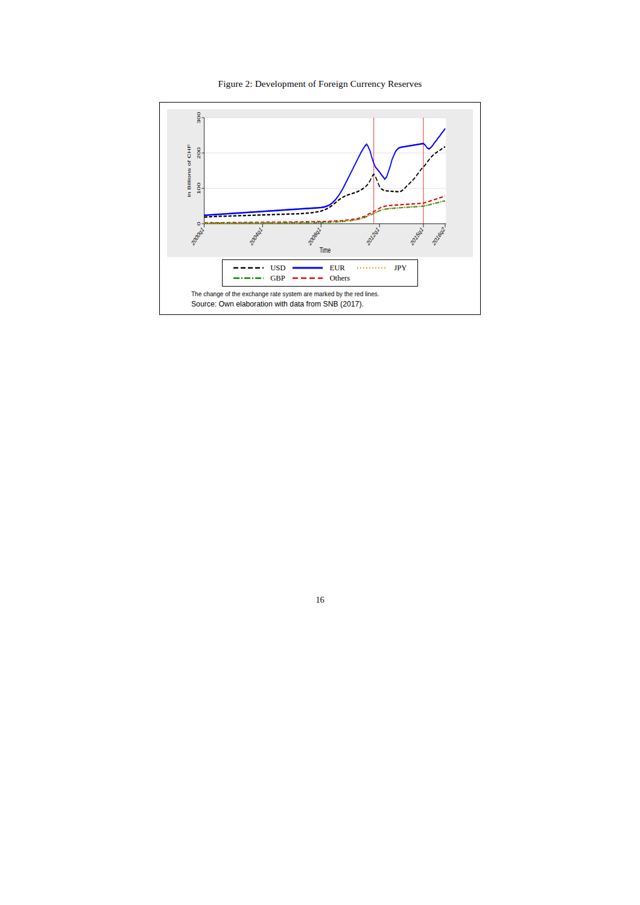Figure 2: Development of Foreign Currency Reserves
0 100 200 300 in Billions of CHF 2000q1 2004q1 2008q1 2012q1 2015q1 2016q2 Time
| | USD | | EUR | | JPY |
| | GBP | | Others | | |
The change of the exchange rate system are marked by the red lines.
Source: Own elaboration with data from SNB (2017).
16